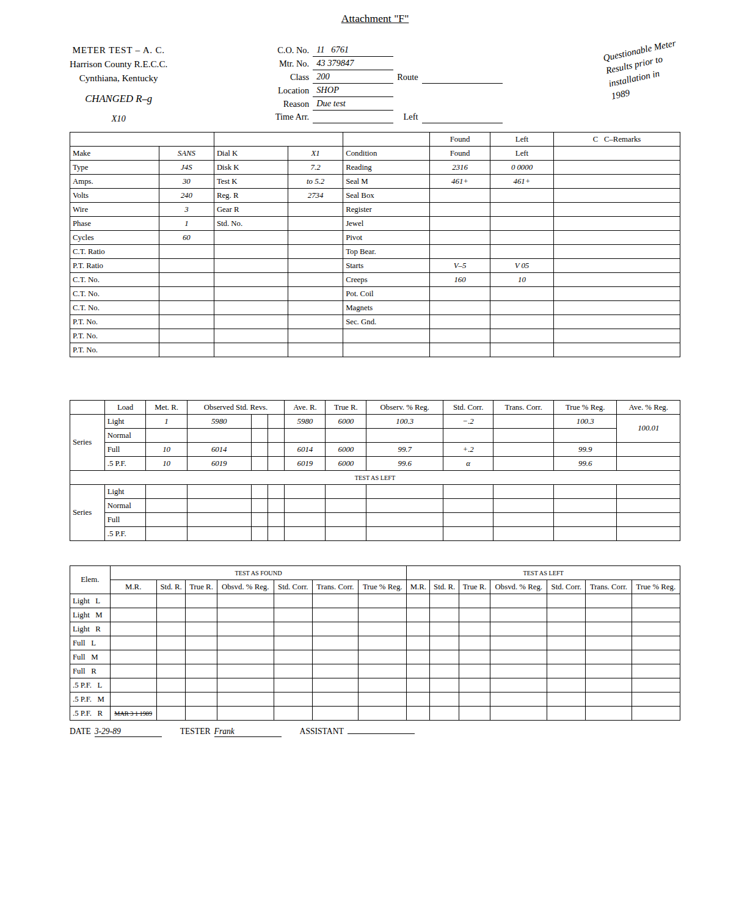Attachment "F"
METER TEST – A. C.
Harrison County R.E.C.C.
Cynthiana, Kentucky
CHANGED R–g
X10
| C.O. No. | 11 6761 |
| Mtr. No. | 43 379847 |
| Class | 200 | Route | |
| Location | SHOP |
| Reason | Due test |
| Time Arr. | | Left | |
Questionable Meter
Results prior to
installation in
1989
| | | | Found | Left | C C–Remarks |
| --- | --- | --- | --- | --- | --- |
| Make | SANS | Dial K | X1 | Condition | Found | Left | |
| Type | J4S | Disk K | 7.2 | Reading | 2316 | 0 0000 | |
| Amps. | 30 | Test K | to 5.2 | Seal M | 461+ | 461+ | |
| Volts | 240 | Reg. R | 2734 | Seal Box | | | |
| Wire | 3 | Gear R | | Register | | | |
| Phase | 1 | Std. No. | | Jewel | | | |
| Cycles | 60 | | | Pivot | | | |
| C.T. Ratio | | | | Top Bear. | | | |
| P.T. Ratio | | | | Starts | V–5 | V 05 | |
| C.T. No. | | | | Creeps | 160 | 10 | |
| C.T. No. | | | | Pot. Coil | | | |
| C.T. No. | | | | Magnets | | | |
| P.T. No. | | | | Sec. Gnd. | | | |
| P.T. No. | | | | | | | |
| P.T. No. | | | | | | | |
| | Load | Met. R. | Observed Std. Revs. | Ave. R. | True R. | Observ. % Reg. | Std. Corr. | Trans. Corr. | True % Reg. | Ave. % Reg. |
| --- | --- | --- | --- | --- | --- | --- | --- | --- | --- | --- |
| Series | Light | 1 | 5980 | | | 5980 | 6000 | 100.3 | −.2 | | 100.3 | 100.01 |
| Normal | | | | | | | | | | |
| Full | 10 | 6014 | | | 6014 | 6000 | 99.7 | +.2 | | 99.9 | |
| .5 P.F. | 10 | 6019 | | | 6019 | 6000 | 99.6 | α | | 99.6 | |
| TEST AS LEFT |
| Series | Light | | | | | | | | | | | |
| Normal | | | | | | | | | | | |
| Full | | | | | | | | | | | |
| .5 P.F. | | | | | | | | | | | |
| Elem. | TEST AS FOUND | TEST AS LEFT |
| --- | --- | --- |
| M.R. | Std. R. | True R. | Obsvd. % Reg. | Std. Corr. | Trans. Corr. | True % Reg. | M.R. | Std. R. | True R. | Obsvd. % Reg. | Std. Corr. | Trans. Corr. | True % Reg. |
| Light L | | | | | | | | | | | | | | |
| Light M | | | | | | | | | | | | | | |
| Light R | | | | | | | | | | | | | | |
| Full L | | | | | | | | | | | | | | |
| Full M | | | | | | | | | | | | | | |
| Full R | | | | | | | | | | | | | | |
| .5 P.F. L | | | | | | | | | | | | | | |
| .5 P.F. M | | | | | | | | | | | | | | |
| .5 P.F. R | MAR 3 1 1989 | | | | | | | | | | | | | |
DATE 3-29-89 TESTER Frank ASSISTANT